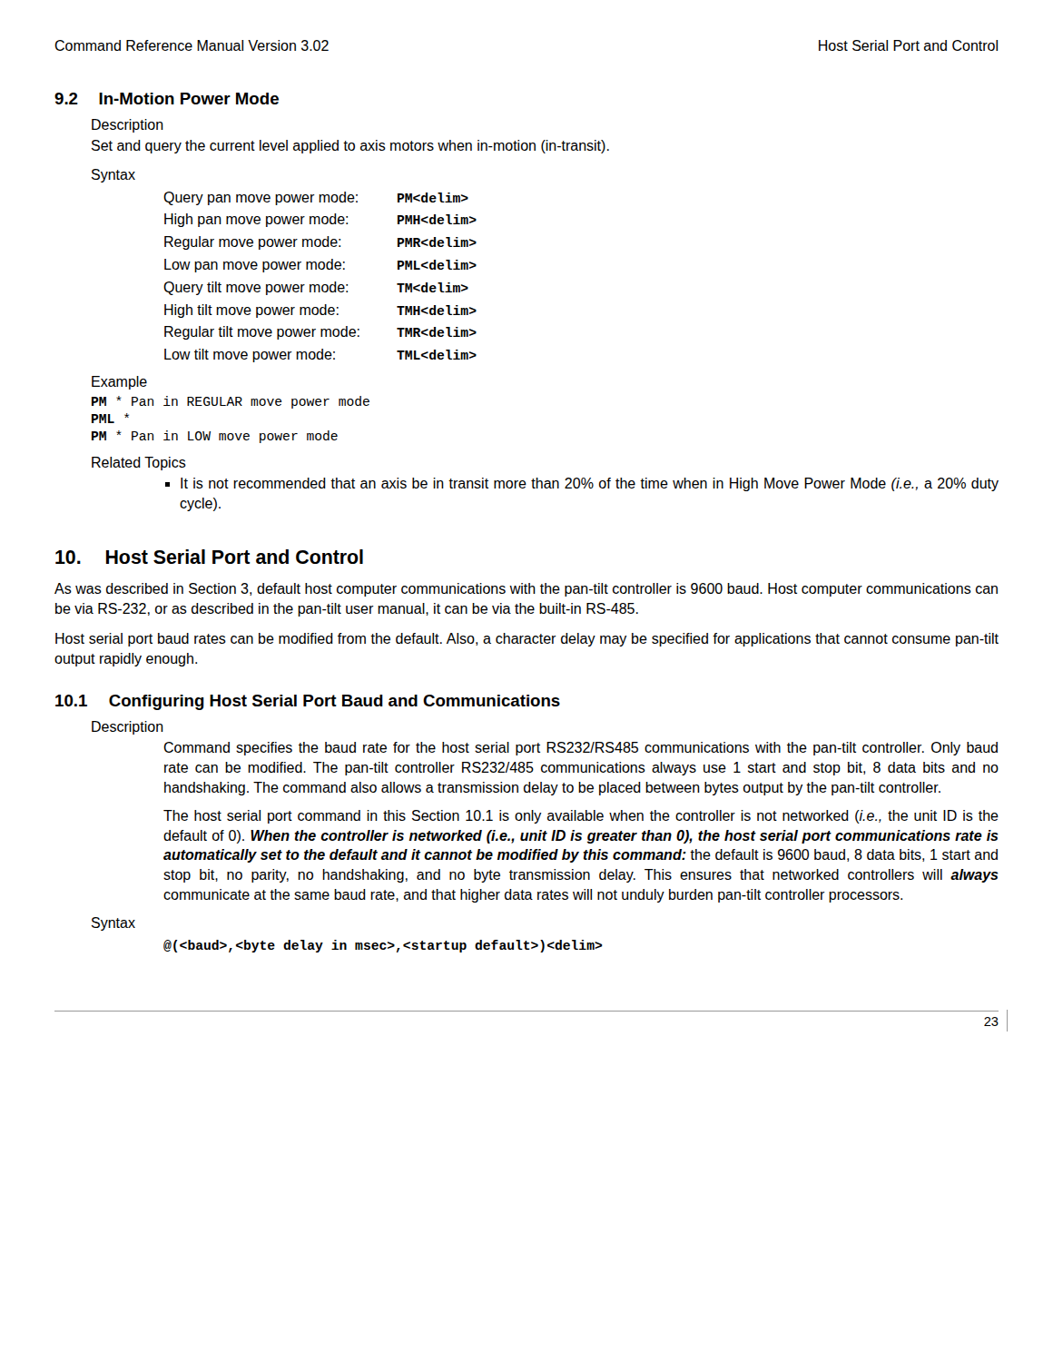Command Reference Manual Version 3.02
Host Serial Port and Control
9.2 In-Motion Power Mode
Description
Set and query the current level applied to axis motors when in-motion (in-transit).
Syntax
| Query pan move power mode: | PM<delim> |
| High pan move power mode: | PMH<delim> |
| Regular move power mode: | PMR<delim> |
| Low pan move power mode: | PML<delim> |
| Query tilt move power mode: | TM<delim> |
| High tilt move power mode: | TMH<delim> |
| Regular tilt move power mode: | TMR<delim> |
| Low tilt move power mode: | TML<delim> |
Example
PM * Pan in REGULAR move power mode
PML *
PM * Pan in LOW move power mode
Related Topics
It is not recommended that an axis be in transit more than 20% of the time when in High Move Power Mode (i.e., a 20% duty cycle).
10. Host Serial Port and Control
As was described in Section 3, default host computer communications with the pan-tilt controller is 9600 baud. Host computer communications can be via RS-232, or as described in the pan-tilt user manual, it can be via the built-in RS-485.
Host serial port baud rates can be modified from the default. Also, a character delay may be specified for applications that cannot consume pan-tilt output rapidly enough.
10.1 Configuring Host Serial Port Baud and Communications
Description
Command specifies the baud rate for the host serial port RS232/RS485 communications with the pan-tilt controller. Only baud rate can be modified. The pan-tilt controller RS232/485 communications always use 1 start and stop bit, 8 data bits and no handshaking. The command also allows a transmission delay to be placed between bytes output by the pan-tilt controller.
The host serial port command in this Section 10.1 is only available when the controller is not networked (i.e., the unit ID is the default of 0). When the controller is networked (i.e., unit ID is greater than 0), the host serial port communications rate is automatically set to the default and it cannot be modified by this command: the default is 9600 baud, 8 data bits, 1 start and stop bit, no parity, no handshaking, and no byte transmission delay. This ensures that networked controllers will always communicate at the same baud rate, and that higher data rates will not unduly burden pan-tilt controller processors.
Syntax
@(<baud>,<byte delay in msec>,<startup default>)<delim>
23